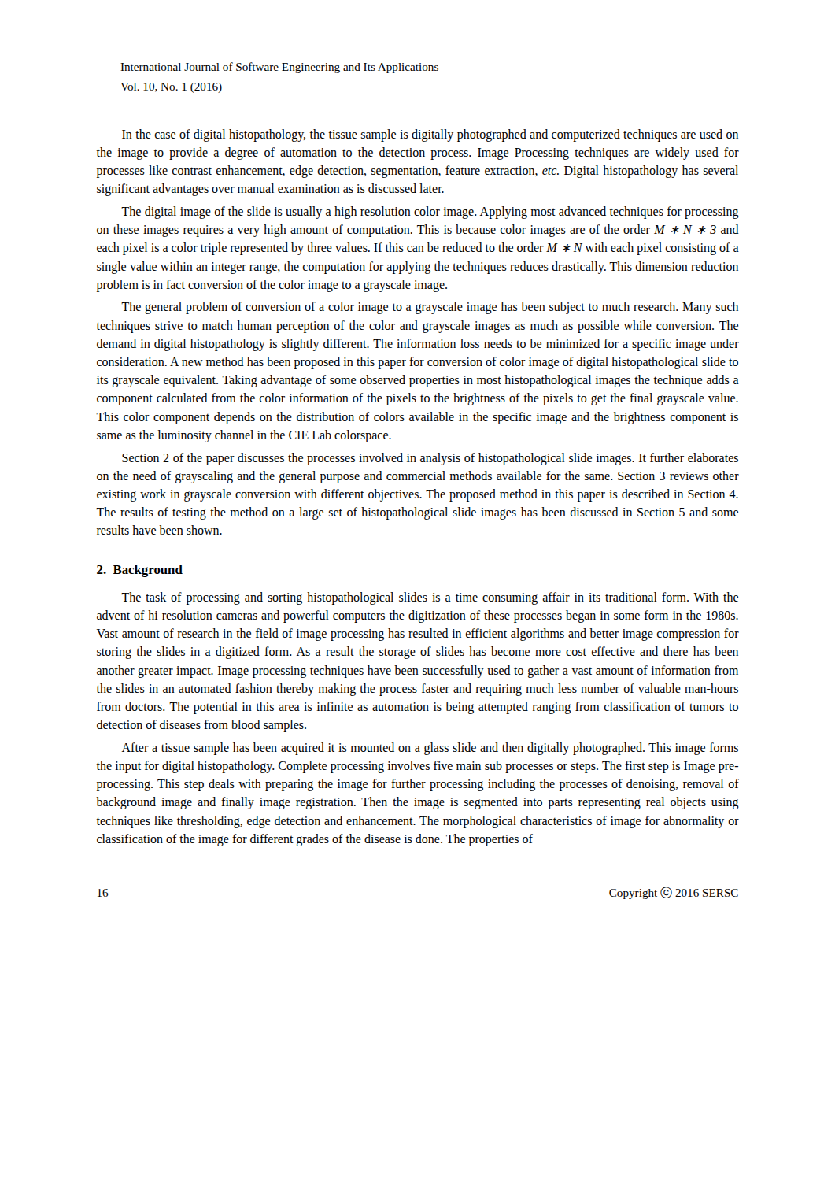International Journal of Software Engineering and Its Applications
Vol. 10, No. 1 (2016)
In the case of digital histopathology, the tissue sample is digitally photographed and computerized techniques are used on the image to provide a degree of automation to the detection process. Image Processing techniques are widely used for processes like contrast enhancement, edge detection, segmentation, feature extraction, etc. Digital histopathology has several significant advantages over manual examination as is discussed later.
The digital image of the slide is usually a high resolution color image. Applying most advanced techniques for processing on these images requires a very high amount of computation. This is because color images are of the order M ∗ N ∗ 3 and each pixel is a color triple represented by three values. If this can be reduced to the order M ∗ N with each pixel consisting of a single value within an integer range, the computation for applying the techniques reduces drastically. This dimension reduction problem is in fact conversion of the color image to a grayscale image.
The general problem of conversion of a color image to a grayscale image has been subject to much research. Many such techniques strive to match human perception of the color and grayscale images as much as possible while conversion. The demand in digital histopathology is slightly different. The information loss needs to be minimized for a specific image under consideration. A new method has been proposed in this paper for conversion of color image of digital histopathological slide to its grayscale equivalent. Taking advantage of some observed properties in most histopathological images the technique adds a component calculated from the color information of the pixels to the brightness of the pixels to get the final grayscale value. This color component depends on the distribution of colors available in the specific image and the brightness component is same as the luminosity channel in the CIE Lab colorspace.
Section 2 of the paper discusses the processes involved in analysis of histopathological slide images. It further elaborates on the need of grayscaling and the general purpose and commercial methods available for the same. Section 3 reviews other existing work in grayscale conversion with different objectives. The proposed method in this paper is described in Section 4. The results of testing the method on a large set of histopathological slide images has been discussed in Section 5 and some results have been shown.
2. Background
The task of processing and sorting histopathological slides is a time consuming affair in its traditional form. With the advent of hi resolution cameras and powerful computers the digitization of these processes began in some form in the 1980s. Vast amount of research in the field of image processing has resulted in efficient algorithms and better image compression for storing the slides in a digitized form. As a result the storage of slides has become more cost effective and there has been another greater impact. Image processing techniques have been successfully used to gather a vast amount of information from the slides in an automated fashion thereby making the process faster and requiring much less number of valuable man-hours from doctors. The potential in this area is infinite as automation is being attempted ranging from classification of tumors to detection of diseases from blood samples.
After a tissue sample has been acquired it is mounted on a glass slide and then digitally photographed. This image forms the input for digital histopathology. Complete processing involves five main sub processes or steps. The first step is Image pre-processing. This step deals with preparing the image for further processing including the processes of denoising, removal of background image and finally image registration. Then the image is segmented into parts representing real objects using techniques like thresholding, edge detection and enhancement. The morphological characteristics of image for abnormality or classification of the image for different grades of the disease is done. The properties of
16 Copyright ⓒ 2016 SERSC